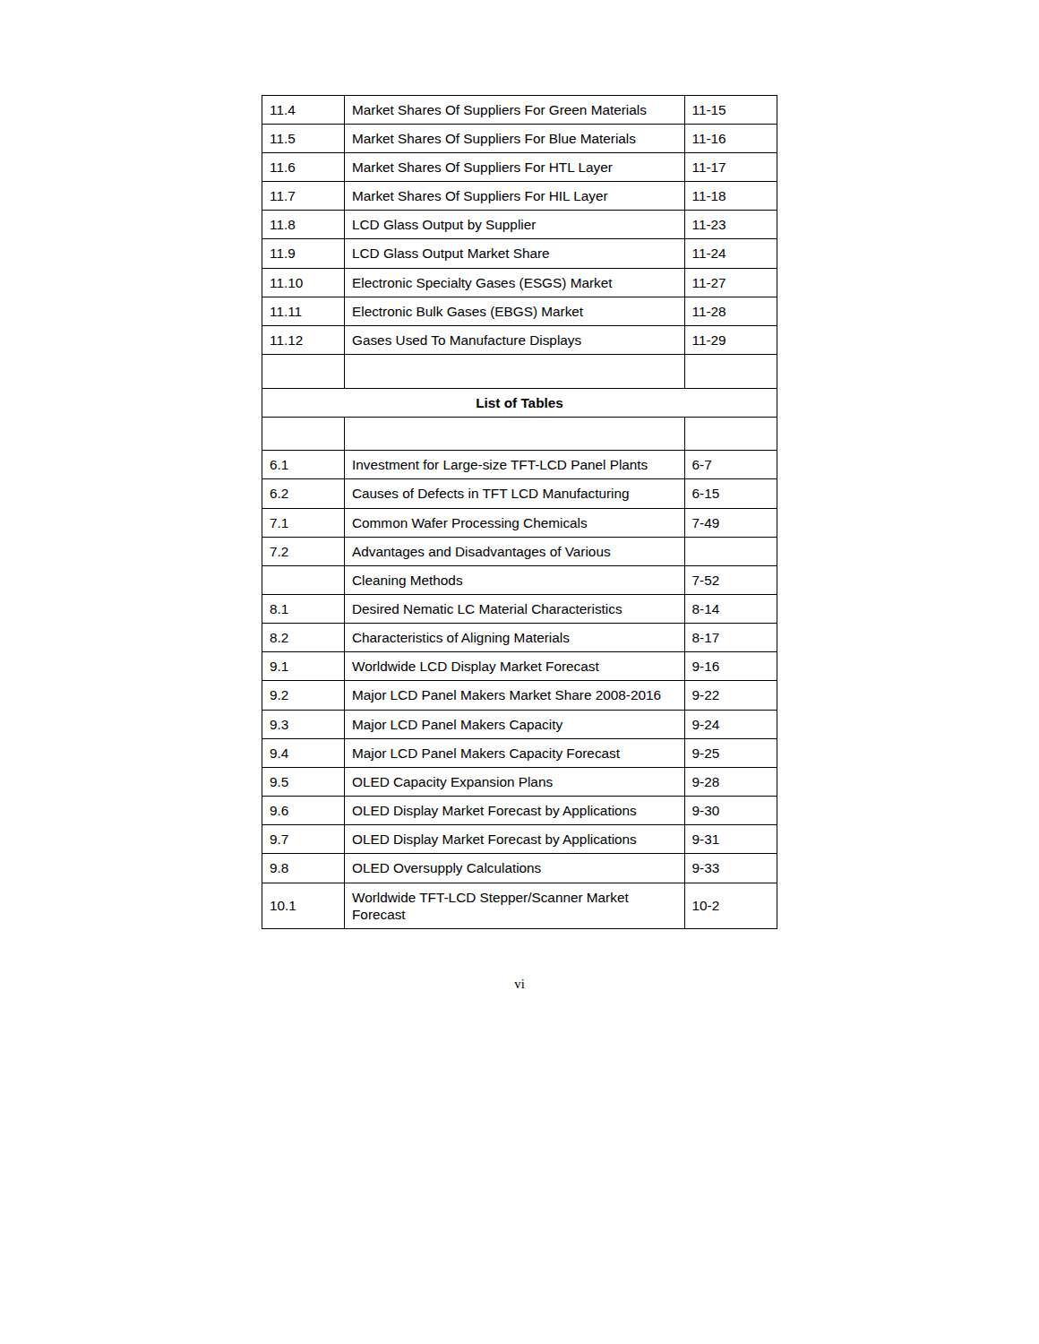| 11.4 | Market Shares Of Suppliers For Green Materials | 11-15 |
| 11.5 | Market Shares Of Suppliers For Blue Materials | 11-16 |
| 11.6 | Market Shares Of Suppliers For HTL Layer | 11-17 |
| 11.7 | Market Shares Of Suppliers For HIL Layer | 11-18 |
| 11.8 | LCD Glass Output by Supplier | 11-23 |
| 11.9 | LCD Glass Output Market Share | 11-24 |
| 11.10 | Electronic Specialty Gases (ESGS) Market | 11-27 |
| 11.11 | Electronic Bulk Gases (EBGS) Market | 11-28 |
| 11.12 | Gases Used To Manufacture Displays | 11-29 |
| List of Tables |
| 6.1 | Investment for Large-size TFT-LCD Panel Plants | 6-7 |
| 6.2 | Causes of Defects in TFT LCD Manufacturing | 6-15 |
| 7.1 | Common Wafer Processing Chemicals | 7-49 |
| 7.2 | Advantages and Disadvantages of Various | |
| | Cleaning Methods | 7-52 |
| 8.1 | Desired Nematic LC Material Characteristics | 8-14 |
| 8.2 | Characteristics of Aligning Materials | 8-17 |
| 9.1 | Worldwide LCD Display Market Forecast | 9-16 |
| 9.2 | Major LCD Panel Makers Market Share 2008-2016 | 9-22 |
| 9.3 | Major LCD Panel Makers Capacity | 9-24 |
| 9.4 | Major LCD Panel Makers Capacity Forecast | 9-25 |
| 9.5 | OLED Capacity Expansion Plans | 9-28 |
| 9.6 | OLED Display Market Forecast by Applications | 9-30 |
| 9.7 | OLED Display Market Forecast by Applications | 9-31 |
| 9.8 | OLED Oversupply Calculations | 9-33 |
| 10.1 | Worldwide TFT-LCD Stepper/Scanner Market Forecast | 10-2 |
vi